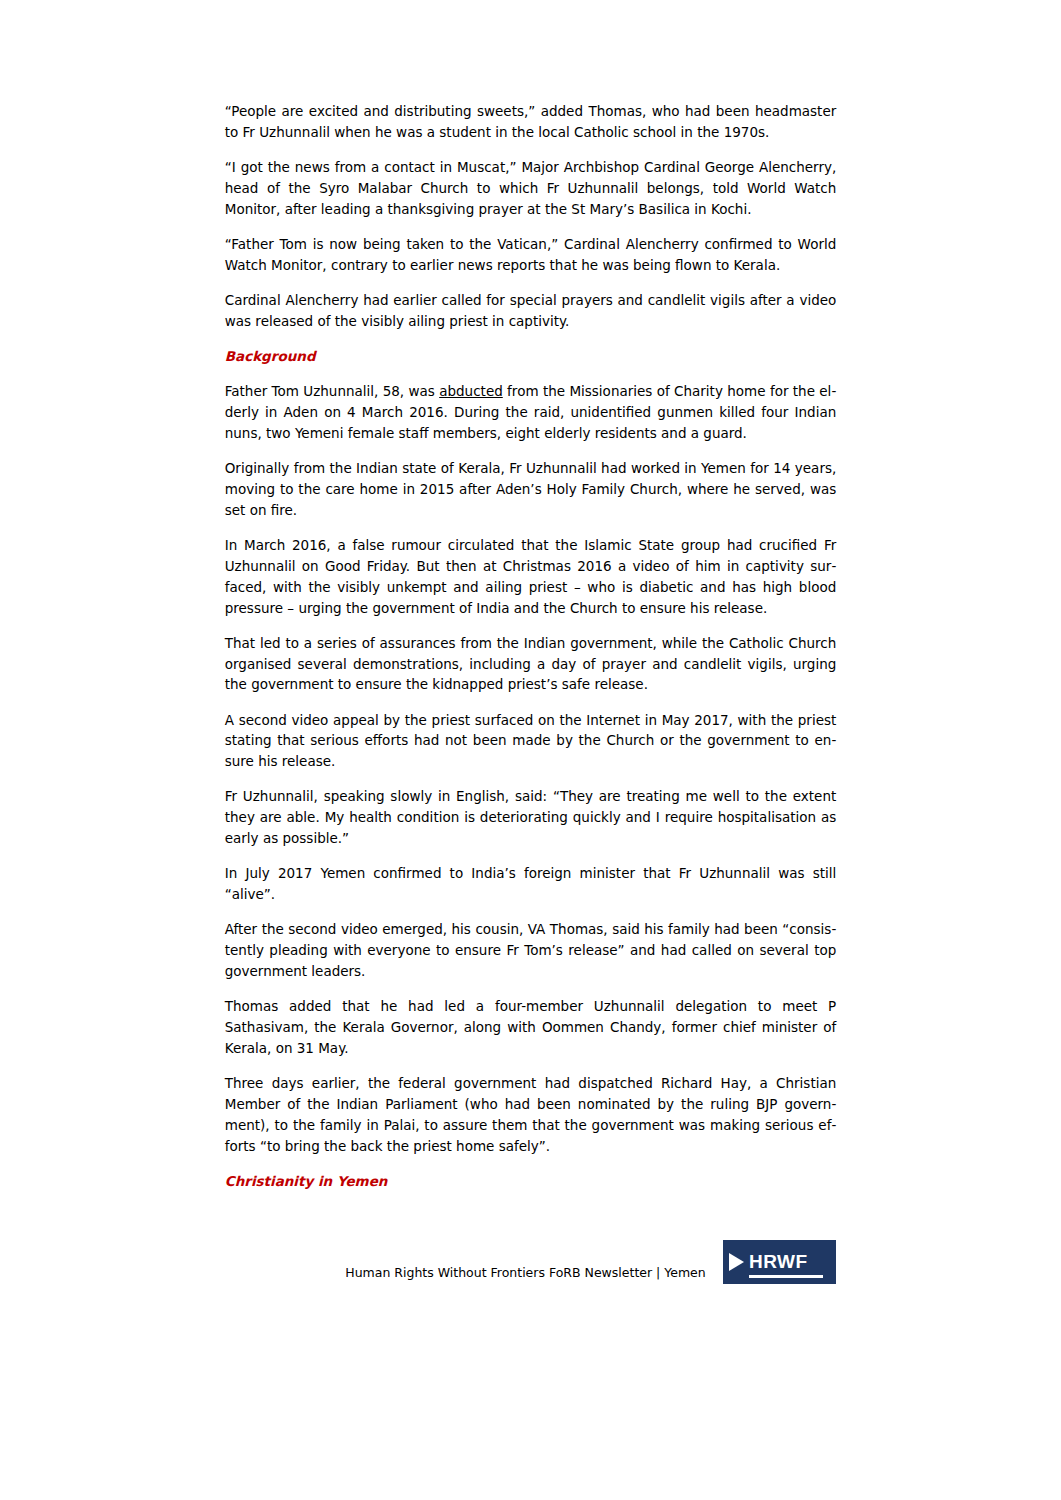“People are excited and distributing sweets,” added Thomas, who had been headmaster to Fr Uzhunnalil when he was a student in the local Catholic school in the 1970s.
“I got the news from a contact in Muscat,” Major Archbishop Cardinal George Alencherry, head of the Syro Malabar Church to which Fr Uzhunnalil belongs, told World Watch Monitor, after leading a thanksgiving prayer at the St Mary’s Basilica in Kochi.
“Father Tom is now being taken to the Vatican,” Cardinal Alencherry confirmed to World Watch Monitor, contrary to earlier news reports that he was being flown to Kerala.
Cardinal Alencherry had earlier called for special prayers and candlelit vigils after a video was released of the visibly ailing priest in captivity.
Background
Father Tom Uzhunnalil, 58, was abducted from the Missionaries of Charity home for the elderly in Aden on 4 March 2016. During the raid, unidentified gunmen killed four Indian nuns, two Yemeni female staff members, eight elderly residents and a guard.
Originally from the Indian state of Kerala, Fr Uzhunnalil had worked in Yemen for 14 years, moving to the care home in 2015 after Aden’s Holy Family Church, where he served, was set on fire.
In March 2016, a false rumour circulated that the Islamic State group had crucified Fr Uzhunnalil on Good Friday. But then at Christmas 2016 a video of him in captivity surfaced, with the visibly unkempt and ailing priest – who is diabetic and has high blood pressure – urging the government of India and the Church to ensure his release.
That led to a series of assurances from the Indian government, while the Catholic Church organised several demonstrations, including a day of prayer and candlelit vigils, urging the government to ensure the kidnapped priest’s safe release.
A second video appeal by the priest surfaced on the Internet in May 2017, with the priest stating that serious efforts had not been made by the Church or the government to ensure his release.
Fr Uzhunnalil, speaking slowly in English, said: “They are treating me well to the extent they are able. My health condition is deteriorating quickly and I require hospitalisation as early as possible.”
In July 2017 Yemen confirmed to India’s foreign minister that Fr Uzhunnalil was still “alive”.
After the second video emerged, his cousin, VA Thomas, said his family had been “consistently pleading with everyone to ensure Fr Tom’s release” and had called on several top government leaders.
Thomas added that he had led a four-member Uzhunnalil delegation to meet P Sathasivam, the Kerala Governor, along with Oommen Chandy, former chief minister of Kerala, on 31 May.
Three days earlier, the federal government had dispatched Richard Hay, a Christian Member of the Indian Parliament (who had been nominated by the ruling BJP government), to the family in Palai, to assure them that the government was making serious efforts “to bring the back the priest home safely”.
Christianity in Yemen
Human Rights Without Frontiers FoRB Newsletter | Yemen
HRWF